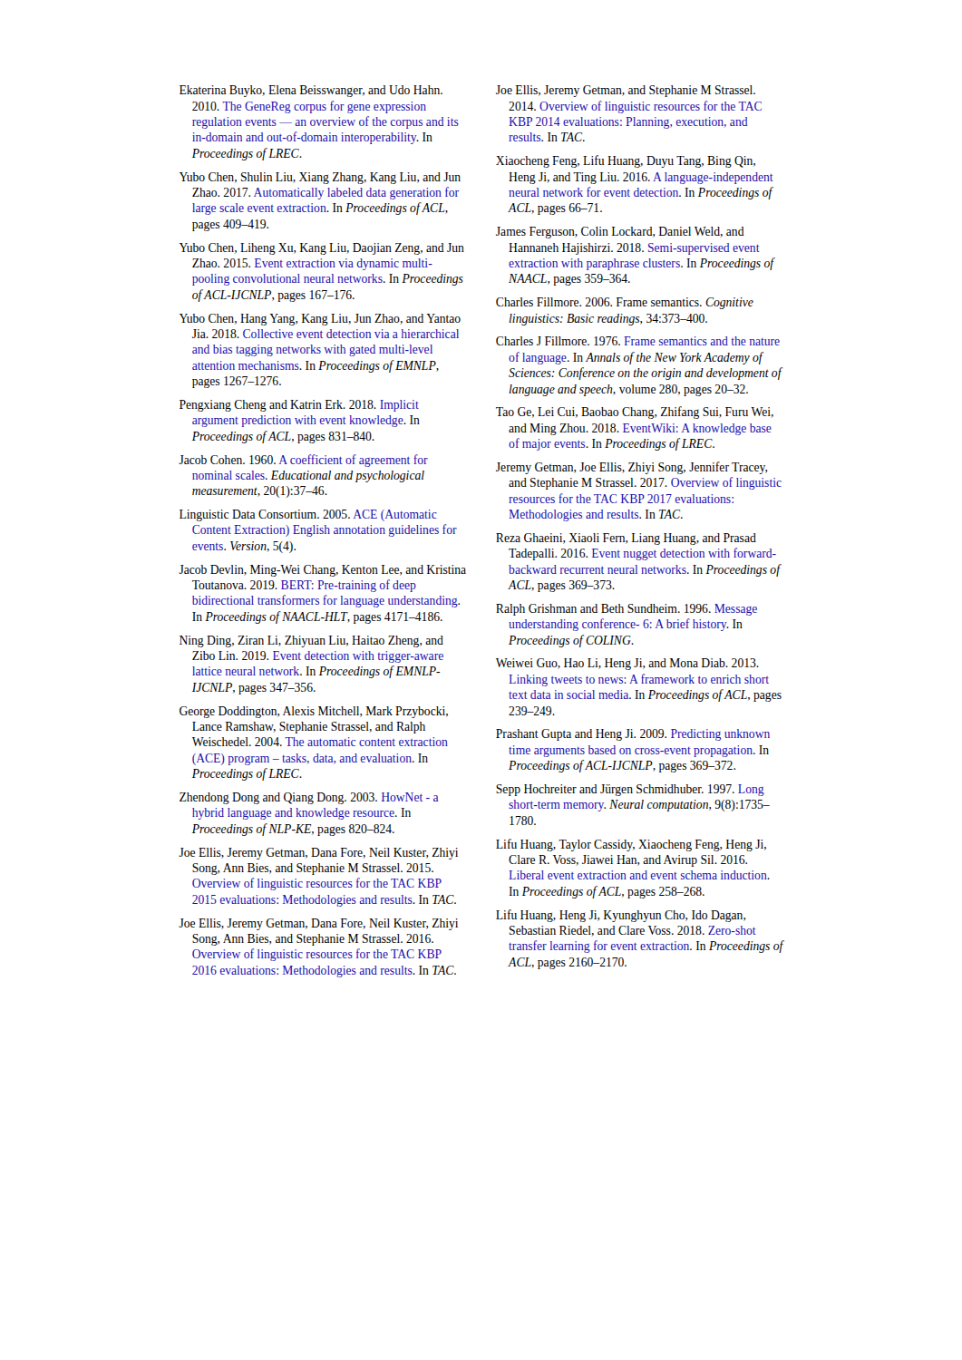Ekaterina Buyko, Elena Beisswanger, and Udo Hahn. 2010. The GeneReg corpus for gene expression regulation events — an overview of the corpus and its in-domain and out-of-domain interoperability. In Proceedings of LREC.
Yubo Chen, Shulin Liu, Xiang Zhang, Kang Liu, and Jun Zhao. 2017. Automatically labeled data generation for large scale event extraction. In Proceedings of ACL, pages 409–419.
Yubo Chen, Liheng Xu, Kang Liu, Daojian Zeng, and Jun Zhao. 2015. Event extraction via dynamic multi-pooling convolutional neural networks. In Proceedings of ACL-IJCNLP, pages 167–176.
Yubo Chen, Hang Yang, Kang Liu, Jun Zhao, and Yantao Jia. 2018. Collective event detection via a hierarchical and bias tagging networks with gated multi-level attention mechanisms. In Proceedings of EMNLP, pages 1267–1276.
Pengxiang Cheng and Katrin Erk. 2018. Implicit argument prediction with event knowledge. In Proceedings of ACL, pages 831–840.
Jacob Cohen. 1960. A coefficient of agreement for nominal scales. Educational and psychological measurement, 20(1):37–46.
Linguistic Data Consortium. 2005. ACE (Automatic Content Extraction) English annotation guidelines for events. Version, 5(4).
Jacob Devlin, Ming-Wei Chang, Kenton Lee, and Kristina Toutanova. 2019. BERT: Pre-training of deep bidirectional transformers for language understanding. In Proceedings of NAACL-HLT, pages 4171–4186.
Ning Ding, Ziran Li, Zhiyuan Liu, Haitao Zheng, and Zibo Lin. 2019. Event detection with trigger-aware lattice neural network. In Proceedings of EMNLP-IJCNLP, pages 347–356.
George Doddington, Alexis Mitchell, Mark Przybocki, Lance Ramshaw, Stephanie Strassel, and Ralph Weischedel. 2004. The automatic content extraction (ACE) program – tasks, data, and evaluation. In Proceedings of LREC.
Zhendong Dong and Qiang Dong. 2003. HowNet - a hybrid language and knowledge resource. In Proceedings of NLP-KE, pages 820–824.
Joe Ellis, Jeremy Getman, Dana Fore, Neil Kuster, Zhiyi Song, Ann Bies, and Stephanie M Strassel. 2015. Overview of linguistic resources for the TAC KBP 2015 evaluations: Methodologies and results. In TAC.
Joe Ellis, Jeremy Getman, Dana Fore, Neil Kuster, Zhiyi Song, Ann Bies, and Stephanie M Strassel. 2016. Overview of linguistic resources for the TAC KBP 2016 evaluations: Methodologies and results. In TAC.
Joe Ellis, Jeremy Getman, and Stephanie M Strassel. 2014. Overview of linguistic resources for the TAC KBP 2014 evaluations: Planning, execution, and results. In TAC.
Xiaocheng Feng, Lifu Huang, Duyu Tang, Bing Qin, Heng Ji, and Ting Liu. 2016. A language-independent neural network for event detection. In Proceedings of ACL, pages 66–71.
James Ferguson, Colin Lockard, Daniel Weld, and Hannaneh Hajishirzi. 2018. Semi-supervised event extraction with paraphrase clusters. In Proceedings of NAACL, pages 359–364.
Charles Fillmore. 2006. Frame semantics. Cognitive linguistics: Basic readings, 34:373–400.
Charles J Fillmore. 1976. Frame semantics and the nature of language. In Annals of the New York Academy of Sciences: Conference on the origin and development of language and speech, volume 280, pages 20–32.
Tao Ge, Lei Cui, Baobao Chang, Zhifang Sui, Furu Wei, and Ming Zhou. 2018. EventWiki: A knowledge base of major events. In Proceedings of LREC.
Jeremy Getman, Joe Ellis, Zhiyi Song, Jennifer Tracey, and Stephanie M Strassel. 2017. Overview of linguistic resources for the TAC KBP 2017 evaluations: Methodologies and results. In TAC.
Reza Ghaeini, Xiaoli Fern, Liang Huang, and Prasad Tadepalli. 2016. Event nugget detection with forward-backward recurrent neural networks. In Proceedings of ACL, pages 369–373.
Ralph Grishman and Beth Sundheim. 1996. Message understanding conference- 6: A brief history. In Proceedings of COLING.
Weiwei Guo, Hao Li, Heng Ji, and Mona Diab. 2013. Linking tweets to news: A framework to enrich short text data in social media. In Proceedings of ACL, pages 239–249.
Prashant Gupta and Heng Ji. 2009. Predicting unknown time arguments based on cross-event propagation. In Proceedings of ACL-IJCNLP, pages 369–372.
Sepp Hochreiter and Jürgen Schmidhuber. 1997. Long short-term memory. Neural computation, 9(8):1735–1780.
Lifu Huang, Taylor Cassidy, Xiaocheng Feng, Heng Ji, Clare R. Voss, Jiawei Han, and Avirup Sil. 2016. Liberal event extraction and event schema induction. In Proceedings of ACL, pages 258–268.
Lifu Huang, Heng Ji, Kyunghyun Cho, Ido Dagan, Sebastian Riedel, and Clare Voss. 2018. Zero-shot transfer learning for event extraction. In Proceedings of ACL, pages 2160–2170.